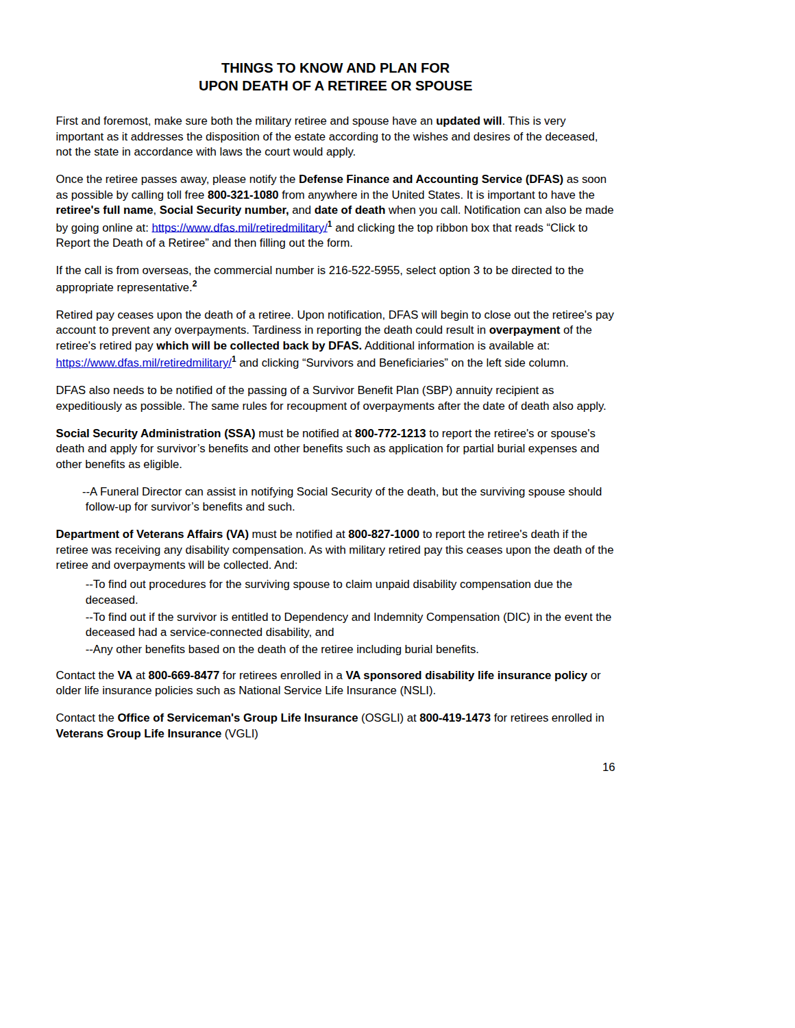THINGS TO KNOW AND PLAN FOR
UPON DEATH OF A RETIREE OR SPOUSE
First and foremost, make sure both the military retiree and spouse have an updated will. This is very important as it addresses the disposition of the estate according to the wishes and desires of the deceased, not the state in accordance with laws the court would apply.
Once the retiree passes away, please notify the Defense Finance and Accounting Service (DFAS) as soon as possible by calling toll free 800-321-1080 from anywhere in the United States. It is important to have the retiree's full name, Social Security number, and date of death when you call. Notification can also be made by going online at: https://www.dfas.mil/retiredmilitary/1 and clicking the top ribbon box that reads “Click to Report the Death of a Retiree” and then filling out the form.
If the call is from overseas, the commercial number is 216-522-5955, select option 3 to be directed to the appropriate representative.2
Retired pay ceases upon the death of a retiree. Upon notification, DFAS will begin to close out the retiree's pay account to prevent any overpayments. Tardiness in reporting the death could result in overpayment of the retiree's retired pay which will be collected back by DFAS. Additional information is available at: https://www.dfas.mil/retiredmilitary/1 and clicking “Survivors and Beneficiaries” on the left side column.
DFAS also needs to be notified of the passing of a Survivor Benefit Plan (SBP) annuity recipient as expeditiously as possible. The same rules for recoupment of overpayments after the date of death also apply.
Social Security Administration (SSA) must be notified at 800-772-1213 to report the retiree's or spouse's death and apply for survivor’s benefits and other benefits such as application for partial burial expenses and other benefits as eligible.
--A Funeral Director can assist in notifying Social Security of the death, but the surviving spouse should follow-up for survivor’s benefits and such.
Department of Veterans Affairs (VA) must be notified at 800-827-1000 to report the retiree's death if the retiree was receiving any disability compensation. As with military retired pay this ceases upon the death of the retiree and overpayments will be collected. And:
--To find out procedures for the surviving spouse to claim unpaid disability compensation due the deceased.
--To find out if the survivor is entitled to Dependency and Indemnity Compensation (DIC) in the event the deceased had a service-connected disability, and
--Any other benefits based on the death of the retiree including burial benefits.
Contact the VA at 800-669-8477 for retirees enrolled in a VA sponsored disability life insurance policy or older life insurance policies such as National Service Life Insurance (NSLI).
Contact the Office of Serviceman's Group Life Insurance (OSGLI) at 800-419-1473 for retirees enrolled in Veterans Group Life Insurance (VGLI)
16